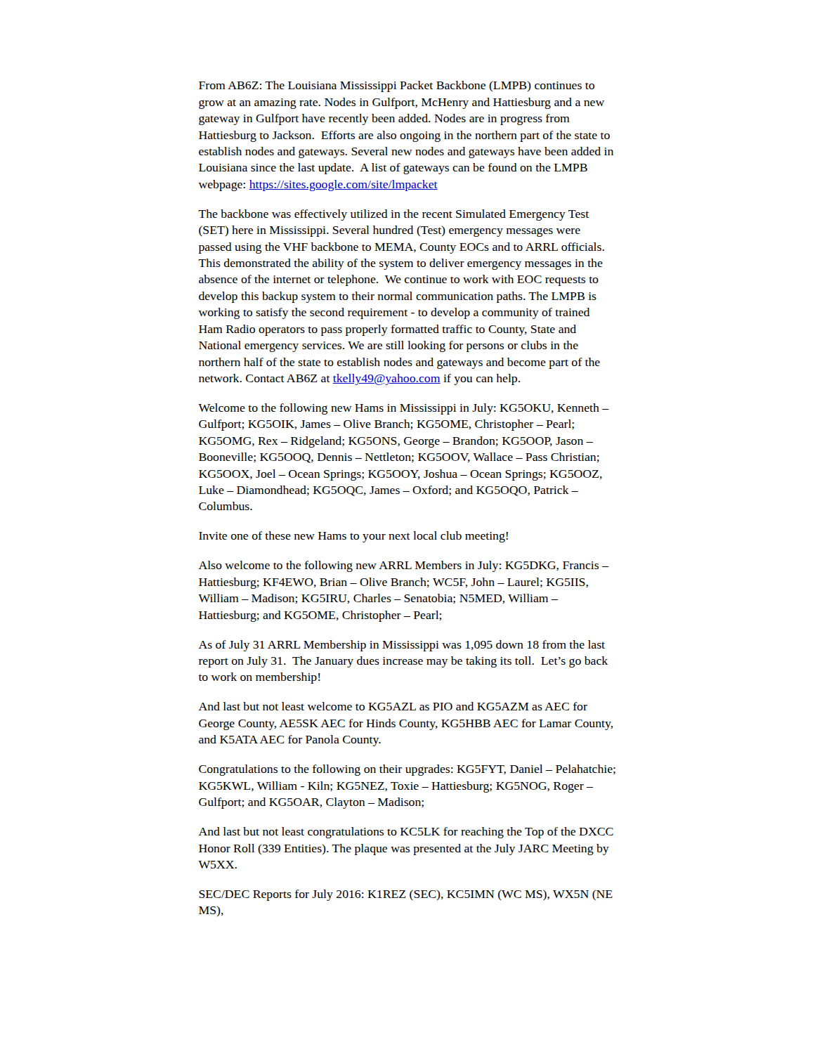From AB6Z: The Louisiana Mississippi Packet Backbone (LMPB) continues to grow at an amazing rate. Nodes in Gulfport, McHenry and Hattiesburg and a new gateway in Gulfport have recently been added. Nodes are in progress from Hattiesburg to Jackson. Efforts are also ongoing in the northern part of the state to establish nodes and gateways. Several new nodes and gateways have been added in Louisiana since the last update. A list of gateways can be found on the LMPB webpage: https://sites.google.com/site/lmpacket
The backbone was effectively utilized in the recent Simulated Emergency Test (SET) here in Mississippi. Several hundred (Test) emergency messages were passed using the VHF backbone to MEMA, County EOCs and to ARRL officials. This demonstrated the ability of the system to deliver emergency messages in the absence of the internet or telephone. We continue to work with EOC requests to develop this backup system to their normal communication paths. The LMPB is working to satisfy the second requirement - to develop a community of trained Ham Radio operators to pass properly formatted traffic to County, State and National emergency services. We are still looking for persons or clubs in the northern half of the state to establish nodes and gateways and become part of the network. Contact AB6Z at tkelly49@yahoo.com if you can help.
Welcome to the following new Hams in Mississippi in July: KG5OKU, Kenneth – Gulfport; KG5OIK, James – Olive Branch; KG5OME, Christopher – Pearl; KG5OMG, Rex – Ridgeland; KG5ONS, George – Brandon; KG5OOP, Jason – Booneville; KG5OOQ, Dennis – Nettleton; KG5OOV, Wallace – Pass Christian; KG5OOX, Joel – Ocean Springs; KG5OOY, Joshua – Ocean Springs; KG5OOZ, Luke – Diamondhead; KG5OQC, James – Oxford; and KG5OQO, Patrick – Columbus.
Invite one of these new Hams to your next local club meeting!
Also welcome to the following new ARRL Members in July: KG5DKG, Francis – Hattiesburg; KF4EWO, Brian – Olive Branch; WC5F, John – Laurel; KG5IIS, William – Madison; KG5IRU, Charles – Senatobia; N5MED, William – Hattiesburg; and KG5OME, Christopher – Pearl;
As of July 31 ARRL Membership in Mississippi was 1,095 down 18 from the last report on July 31. The January dues increase may be taking its toll. Let’s go back to work on membership!
And last but not least welcome to KG5AZL as PIO and KG5AZM as AEC for George County, AE5SK AEC for Hinds County, KG5HBB AEC for Lamar County, and K5ATA AEC for Panola County.
Congratulations to the following on their upgrades: KG5FYT, Daniel – Pelahatchie; KG5KWL, William - Kiln; KG5NEZ, Toxie – Hattiesburg; KG5NOG, Roger – Gulfport; and KG5OAR, Clayton – Madison;
And last but not least congratulations to KC5LK for reaching the Top of the DXCC Honor Roll (339 Entities). The plaque was presented at the July JARC Meeting by W5XX.
SEC/DEC Reports for July 2016: K1REZ (SEC), KC5IMN (WC MS), WX5N (NE MS),